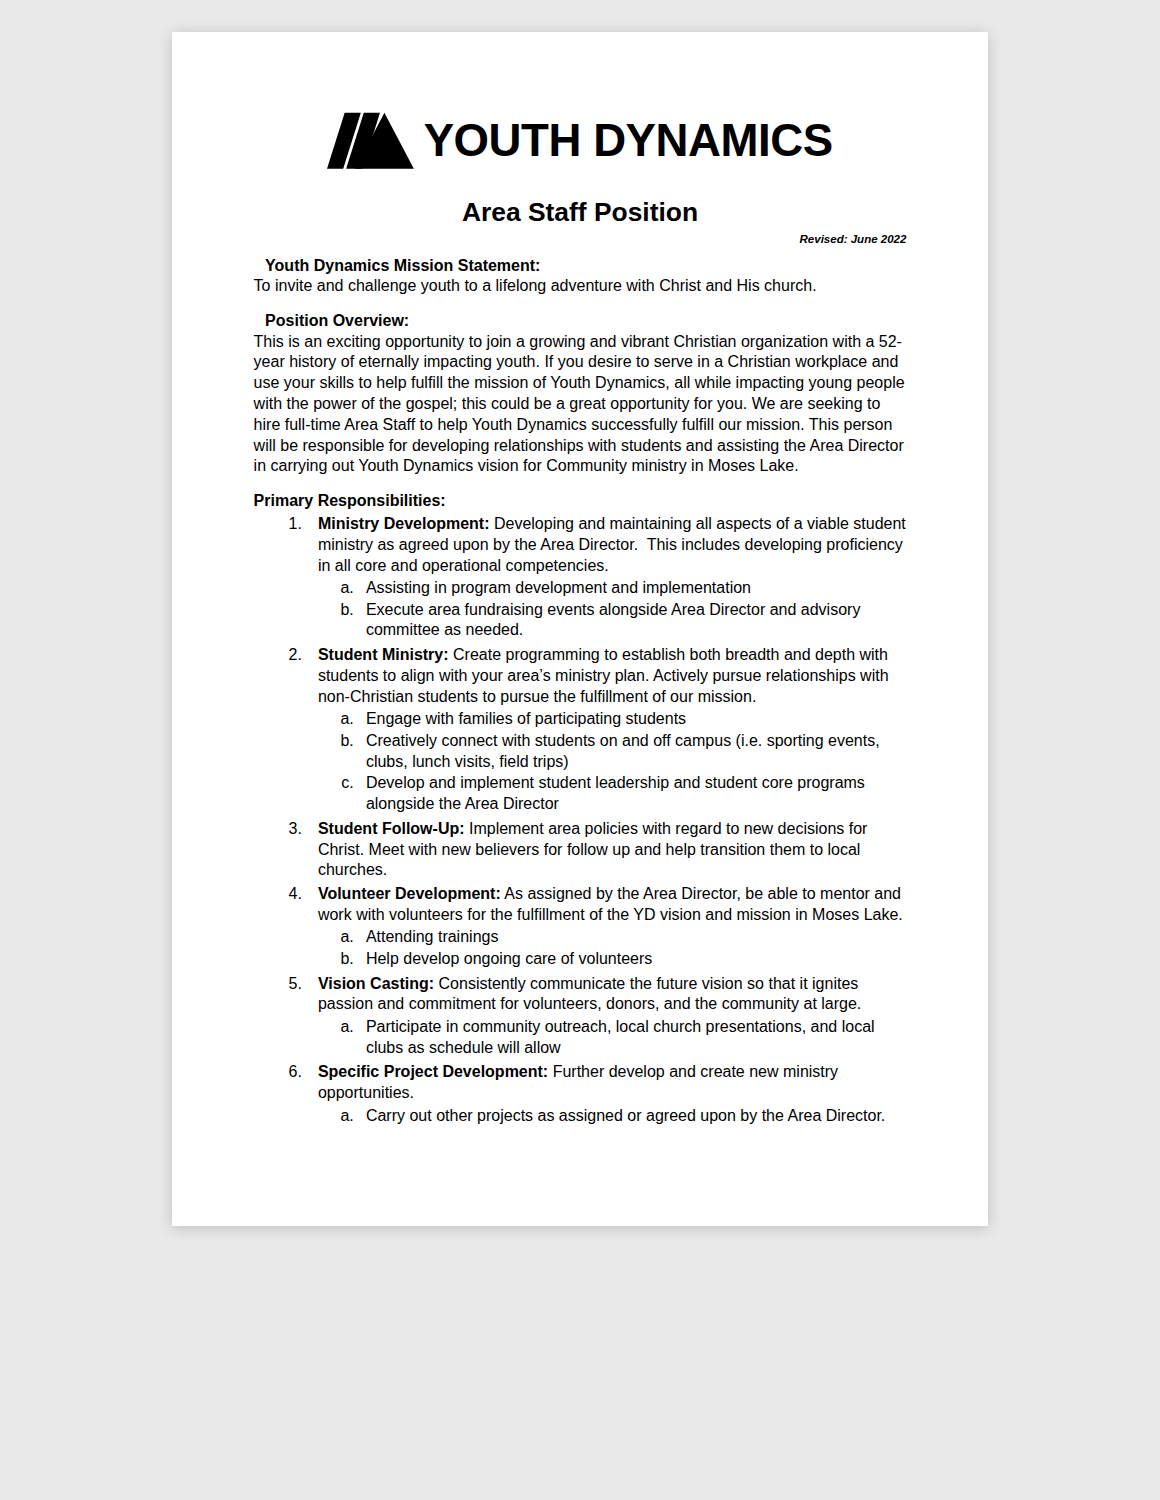YOUTH DYNAMICS
Area Staff Position
Revised: June 2022
Youth Dynamics Mission Statement:
To invite and challenge youth to a lifelong adventure with Christ and His church.
Position Overview:
This is an exciting opportunity to join a growing and vibrant Christian organization with a 52-year history of eternally impacting youth. If you desire to serve in a Christian workplace and use your skills to help fulfill the mission of Youth Dynamics, all while impacting young people with the power of the gospel; this could be a great opportunity for you. We are seeking to hire full-time Area Staff to help Youth Dynamics successfully fulfill our mission. This person will be responsible for developing relationships with students and assisting the Area Director in carrying out Youth Dynamics vision for Community ministry in Moses Lake.
Primary Responsibilities:
Ministry Development: Developing and maintaining all aspects of a viable student ministry as agreed upon by the Area Director. This includes developing proficiency in all core and operational competencies.
Assisting in program development and implementation
Execute area fundraising events alongside Area Director and advisory committee as needed.
Student Ministry: Create programming to establish both breadth and depth with students to align with your area’s ministry plan. Actively pursue relationships with non-Christian students to pursue the fulfillment of our mission.
Engage with families of participating students
Creatively connect with students on and off campus (i.e. sporting events, clubs, lunch visits, field trips)
Develop and implement student leadership and student core programs alongside the Area Director
Student Follow-Up: Implement area policies with regard to new decisions for Christ. Meet with new believers for follow up and help transition them to local churches.
Volunteer Development: As assigned by the Area Director, be able to mentor and work with volunteers for the fulfillment of the YD vision and mission in Moses Lake.
Attending trainings
Help develop ongoing care of volunteers
Vision Casting: Consistently communicate the future vision so that it ignites passion and commitment for volunteers, donors, and the community at large.
Participate in community outreach, local church presentations, and local clubs as schedule will allow
Specific Project Development: Further develop and create new ministry opportunities.
Carry out other projects as assigned or agreed upon by the Area Director.